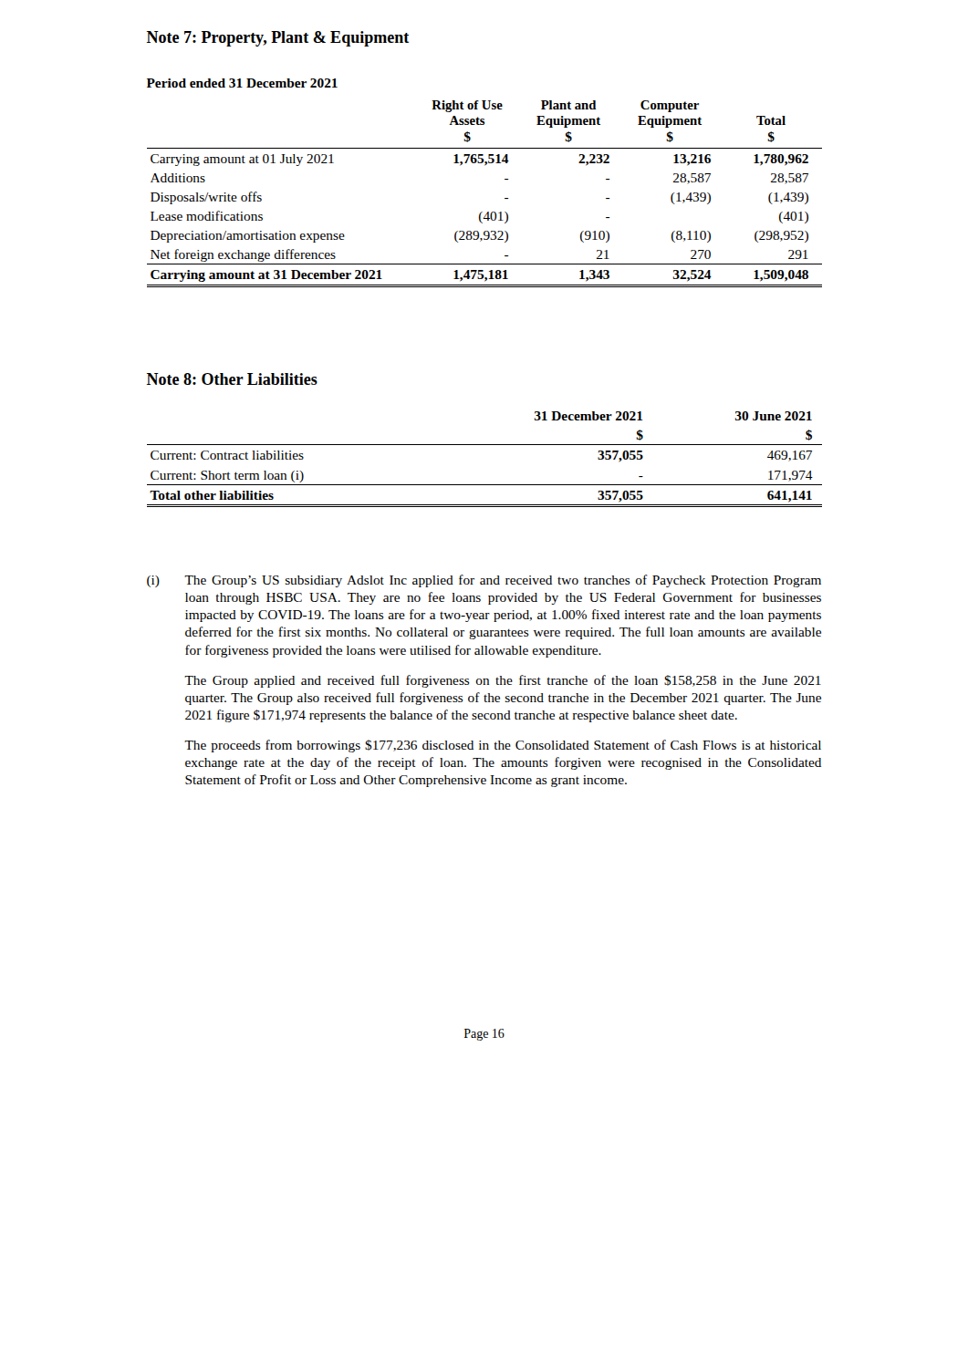Note 7: Property, Plant & Equipment
Period ended 31 December 2021
| | Right of Use Assets | Plant and Equipment | Computer Equipment | Total |
| --- | --- | --- | --- | --- |
| | $ | $ | $ | $ |
| Carrying amount at 01 July 2021 | 1,765,514 | 2,232 | 13,216 | 1,780,962 |
| Additions | - | - | 28,587 | 28,587 |
| Disposals/write offs | - | - | (1,439) | (1,439) |
| Lease modifications | (401) | - | | (401) |
| Depreciation/amortisation expense | (289,932) | (910) | (8,110) | (298,952) |
| Net foreign exchange differences | - | 21 | 270 | 291 |
| Carrying amount at 31 December 2021 | 1,475,181 | 1,343 | 32,524 | 1,509,048 |
Note 8: Other Liabilities
| | 31 December 2021 | 30 June 2021 |
| --- | --- | --- |
| | $ | $ |
| Current: Contract liabilities | 357,055 | 469,167 |
| Current: Short term loan (i) | - | 171,974 |
| Total other liabilities | 357,055 | 641,141 |
(i)
The Group’s US subsidiary Adslot Inc applied for and received two tranches of Paycheck Protection Program loan through HSBC USA. They are no fee loans provided by the US Federal Government for businesses impacted by COVID-19. The loans are for a two-year period, at 1.00% fixed interest rate and the loan payments deferred for the first six months. No collateral or guarantees were required. The full loan amounts are available for forgiveness provided the loans were utilised for allowable expenditure.
The Group applied and received full forgiveness on the first tranche of the loan $158,258 in the June 2021 quarter. The Group also received full forgiveness of the second tranche in the December 2021 quarter. The June 2021 figure $171,974 represents the balance of the second tranche at respective balance sheet date.
The proceeds from borrowings $177,236 disclosed in the Consolidated Statement of Cash Flows is at historical exchange rate at the day of the receipt of loan. The amounts forgiven were recognised in the Consolidated Statement of Profit or Loss and Other Comprehensive Income as grant income.
Page 16